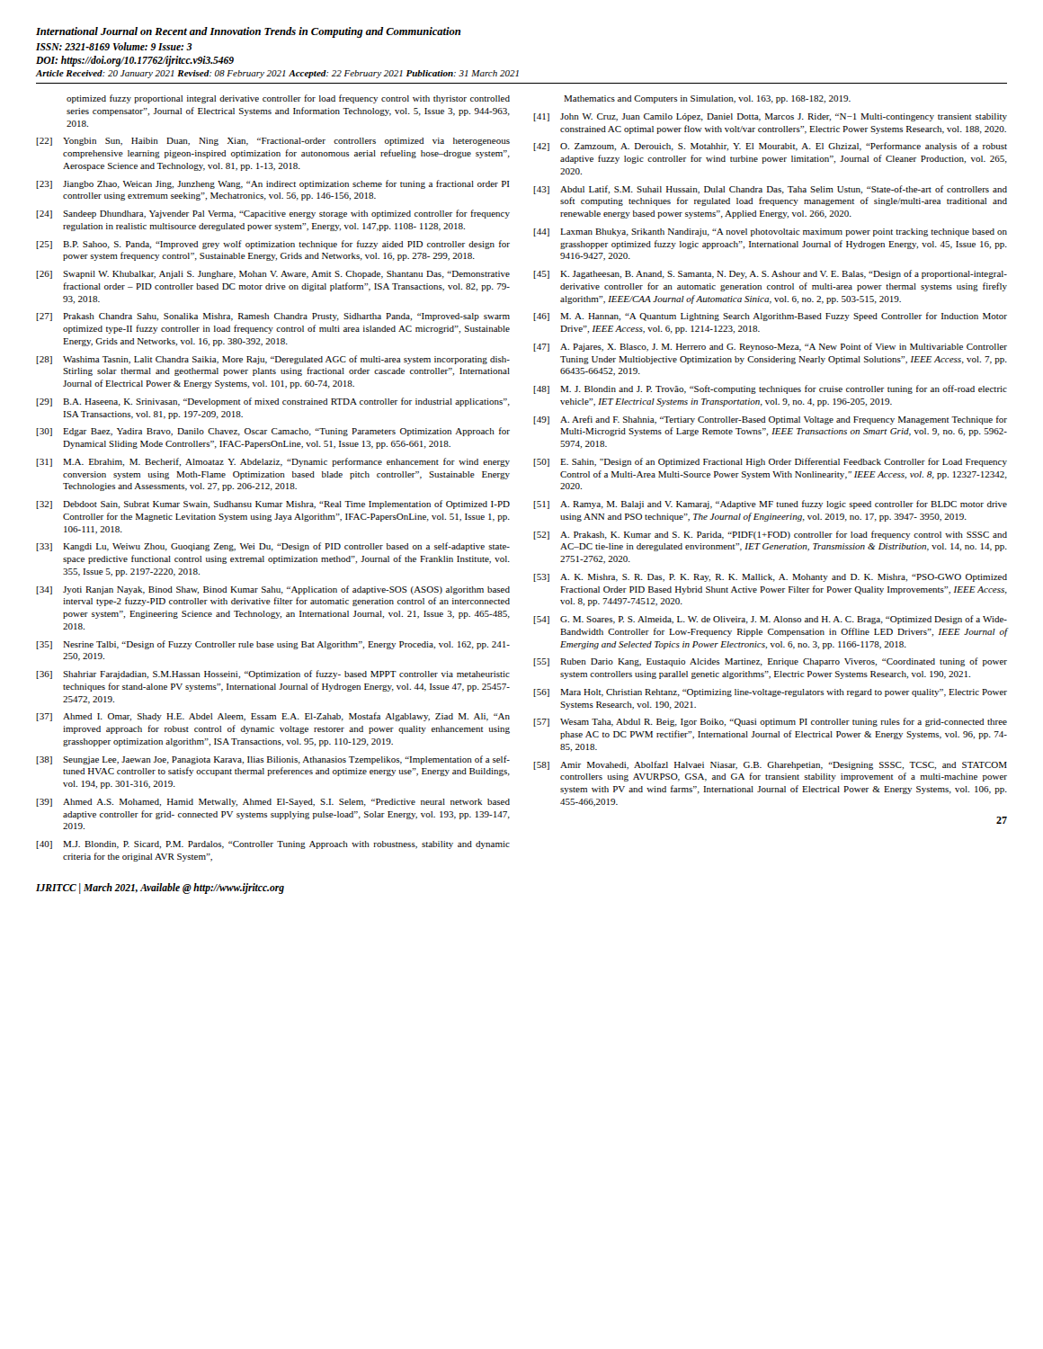International Journal on Recent and Innovation Trends in Computing and Communication
ISSN: 2321-8169 Volume: 9 Issue: 3
DOI: https://doi.org/10.17762/ijritcc.v9i3.5469
Article Received: 20 January 2021 Revised: 08 February 2021 Accepted: 22 February 2021 Publication: 31 March 2021
optimized fuzzy proportional integral derivative controller for load frequency control with thyristor controlled series compensator”, Journal of Electrical Systems and Information Technology, vol. 5, Issue 3, pp. 944-963, 2018.
[22] Yongbin Sun, Haibin Duan, Ning Xian, “Fractional-order controllers optimized via heterogeneous comprehensive learning pigeon-inspired optimization for autonomous aerial refueling hose–drogue system”, Aerospace Science and Technology, vol. 81, pp. 1-13, 2018.
[23] Jiangbo Zhao, Weican Jing, Junzheng Wang, “An indirect optimization scheme for tuning a fractional order PI controller using extremum seeking”, Mechatronics, vol. 56, pp. 146-156, 2018.
[24] Sandeep Dhundhara, Yajvender Pal Verma, “Capacitive energy storage with optimized controller for frequency regulation in realistic multisource deregulated power system”, Energy, vol. 147,pp. 1108- 1128, 2018.
[25] B.P. Sahoo, S. Panda, “Improved grey wolf optimization technique for fuzzy aided PID controller design for power system frequency control”, Sustainable Energy, Grids and Networks, vol. 16, pp. 278- 299, 2018.
[26] Swapnil W. Khubalkar, Anjali S. Junghare, Mohan V. Aware, Amit S. Chopade, Shantanu Das, “Demonstrative fractional order – PID controller based DC motor drive on digital platform”, ISA Transactions, vol. 82, pp. 79-93, 2018.
[27] Prakash Chandra Sahu, Sonalika Mishra, Ramesh Chandra Prusty, Sidhartha Panda, “Improved-salp swarm optimized type-II fuzzy controller in load frequency control of multi area islanded AC microgrid”, Sustainable Energy, Grids and Networks, vol. 16, pp. 380-392, 2018.
[28] Washima Tasnin, Lalit Chandra Saikia, More Raju, “Deregulated AGC of multi-area system incorporating dish-Stirling solar thermal and geothermal power plants using fractional order cascade controller”, International Journal of Electrical Power & Energy Systems, vol. 101, pp. 60-74, 2018.
[29] B.A. Haseena, K. Srinivasan, “Development of mixed constrained RTDA controller for industrial applications”, ISA Transactions, vol. 81, pp. 197-209, 2018.
[30] Edgar Baez, Yadira Bravo, Danilo Chavez, Oscar Camacho, “Tuning Parameters Optimization Approach for Dynamical Sliding Mode Controllers”, IFAC-PapersOnLine, vol. 51, Issue 13, pp. 656-661, 2018.
[31] M.A. Ebrahim, M. Becherif, Almoataz Y. Abdelaziz, “Dynamic performance enhancement for wind energy conversion system using Moth-Flame Optimization based blade pitch controller”, Sustainable Energy Technologies and Assessments, vol. 27, pp. 206-212, 2018.
[32] Debdoot Sain, Subrat Kumar Swain, Sudhansu Kumar Mishra, “Real Time Implementation of Optimized I-PD Controller for the Magnetic Levitation System using Jaya Algorithm”, IFAC-PapersOnLine, vol. 51, Issue 1, pp. 106-111, 2018.
[33] Kangdi Lu, Weiwu Zhou, Guoqiang Zeng, Wei Du, “Design of PID controller based on a self-adaptive state-space predictive functional control using extremal optimization method”, Journal of the Franklin Institute, vol. 355, Issue 5, pp. 2197-2220, 2018.
[34] Jyoti Ranjan Nayak, Binod Shaw, Binod Kumar Sahu, “Application of adaptive-SOS (ASOS) algorithm based interval type-2 fuzzy-PID controller with derivative filter for automatic generation control of an interconnected power system”, Engineering Science and Technology, an International Journal, vol. 21, Issue 3, pp. 465-485, 2018.
[35] Nesrine Talbi, “Design of Fuzzy Controller rule base using Bat Algorithm”, Energy Procedia, vol. 162, pp. 241-250, 2019.
[36] Shahriar Farajdadian, S.M.Hassan Hosseini, “Optimization of fuzzy- based MPPT controller via metaheuristic techniques for stand-alone PV systems”, International Journal of Hydrogen Energy, vol. 44, Issue 47, pp. 25457-25472, 2019.
[37] Ahmed I. Omar, Shady H.E. Abdel Aleem, Essam E.A. El-Zahab, Mostafa Algablawy, Ziad M. Ali, “An improved approach for robust control of dynamic voltage restorer and power quality enhancement using grasshopper optimization algorithm”, ISA Transactions, vol. 95, pp. 110-129, 2019.
[38] Seungjae Lee, Jaewan Joe, Panagiota Karava, Ilias Bilionis, Athanasios Tzempelikos, “Implementation of a self-tuned HVAC controller to satisfy occupant thermal preferences and optimize energy use”, Energy and Buildings, vol. 194, pp. 301-316, 2019.
[39] Ahmed A.S. Mohamed, Hamid Metwally, Ahmed El-Sayed, S.I. Selem, “Predictive neural network based adaptive controller for grid- connected PV systems supplying pulse-load”, Solar Energy, vol. 193, pp. 139-147, 2019.
[40] M.J. Blondin, P. Sicard, P.M. Pardalos, “Controller Tuning Approach with robustness, stability and dynamic criteria for the original AVR System”,
Mathematics and Computers in Simulation, vol. 163, pp. 168-182, 2019.
[41] John W. Cruz, Juan Camilo López, Daniel Dotta, Marcos J. Rider, “N−1 Multi-contingency transient stability constrained AC optimal power flow with volt/var controllers”, Electric Power Systems Research, vol. 188, 2020.
[42] O. Zamzoum, A. Derouich, S. Motahhir, Y. El Mourabit, A. El Ghzizal, “Performance analysis of a robust adaptive fuzzy logic controller for wind turbine power limitation”, Journal of Cleaner Production, vol. 265, 2020.
[43] Abdul Latif, S.M. Suhail Hussain, Dulal Chandra Das, Taha Selim Ustun, “State-of-the-art of controllers and soft computing techniques for regulated load frequency management of single/multi-area traditional and renewable energy based power systems”, Applied Energy, vol. 266, 2020.
[44] Laxman Bhukya, Srikanth Nandiraju, “A novel photovoltaic maximum power point tracking technique based on grasshopper optimized fuzzy logic approach”, International Journal of Hydrogen Energy, vol. 45, Issue 16, pp. 9416-9427, 2020.
[45] K. Jagatheesan, B. Anand, S. Samanta, N. Dey, A. S. Ashour and V. E. Balas, “Design of a proportional-integral-derivative controller for an automatic generation control of multi-area power thermal systems using firefly algorithm”, IEEE/CAA Journal of Automatica Sinica, vol. 6, no. 2, pp. 503-515, 2019.
[46] M. A. Hannan, “A Quantum Lightning Search Algorithm-Based Fuzzy Speed Controller for Induction Motor Drive”, IEEE Access, vol. 6, pp. 1214-1223, 2018.
[47] A. Pajares, X. Blasco, J. M. Herrero and G. Reynoso-Meza, “A New Point of View in Multivariable Controller Tuning Under Multiobjective Optimization by Considering Nearly Optimal Solutions”, IEEE Access, vol. 7, pp. 66435-66452, 2019.
[48] M. J. Blondin and J. P. Trovão, “Soft-computing techniques for cruise controller tuning for an off-road electric vehicle”, IET Electrical Systems in Transportation, vol. 9, no. 4, pp. 196-205, 2019.
[49] A. Arefi and F. Shahnia, “Tertiary Controller-Based Optimal Voltage and Frequency Management Technique for Multi-Microgrid Systems of Large Remote Towns”, IEEE Transactions on Smart Grid, vol. 9, no. 6, pp. 5962-5974, 2018.
[50] E. Sahin, "Design of an Optimized Fractional High Order Differential Feedback Controller for Load Frequency Control of a Multi-Area Multi-Source Power System With Nonlinearity," IEEE Access, vol. 8, pp. 12327-12342, 2020.
[51] A. Ramya, M. Balaji and V. Kamaraj, “Adaptive MF tuned fuzzy logic speed controller for BLDC motor drive using ANN and PSO technique”, The Journal of Engineering, vol. 2019, no. 17, pp. 3947- 3950, 2019.
[52] A. Prakash, K. Kumar and S. K. Parida, “PIDF(1+FOD) controller for load frequency control with SSSC and AC–DC tie-line in deregulated environment”, IET Generation, Transmission & Distribution, vol. 14, no. 14, pp. 2751-2762, 2020.
[53] A. K. Mishra, S. R. Das, P. K. Ray, R. K. Mallick, A. Mohanty and D. K. Mishra, “PSO-GWO Optimized Fractional Order PID Based Hybrid Shunt Active Power Filter for Power Quality Improvements”, IEEE Access, vol. 8, pp. 74497-74512, 2020.
[54] G. M. Soares, P. S. Almeida, L. W. de Oliveira, J. M. Alonso and H. A. C. Braga, “Optimized Design of a Wide-Bandwidth Controller for Low-Frequency Ripple Compensation in Offline LED Drivers”, IEEE Journal of Emerging and Selected Topics in Power Electronics, vol. 6, no. 3, pp. 1166-1178, 2018.
[55] Ruben Dario Kang, Eustaquio Alcides Martinez, Enrique Chaparro Viveros, “Coordinated tuning of power system controllers using parallel genetic algorithms”, Electric Power Systems Research, vol. 190, 2021.
[56] Mara Holt, Christian Rehtanz, “Optimizing line-voltage-regulators with regard to power quality”, Electric Power Systems Research, vol. 190, 2021.
[57] Wesam Taha, Abdul R. Beig, Igor Boiko, “Quasi optimum PI controller tuning rules for a grid-connected three phase AC to DC PWM rectifier”, International Journal of Electrical Power & Energy Systems, vol. 96, pp. 74-85, 2018.
[58] Amir Movahedi, Abolfazl Halvaei Niasar, G.B. Gharehpetian, “Designing SSSC, TCSC, and STATCOM controllers using AVURPSO, GSA, and GA for transient stability improvement of a multi-machine power system with PV and wind farms”, International Journal of Electrical Power & Energy Systems, vol. 106, pp. 455-466,2019.
27
IJRITCC | March 2021, Available @ http://www.ijritcc.org